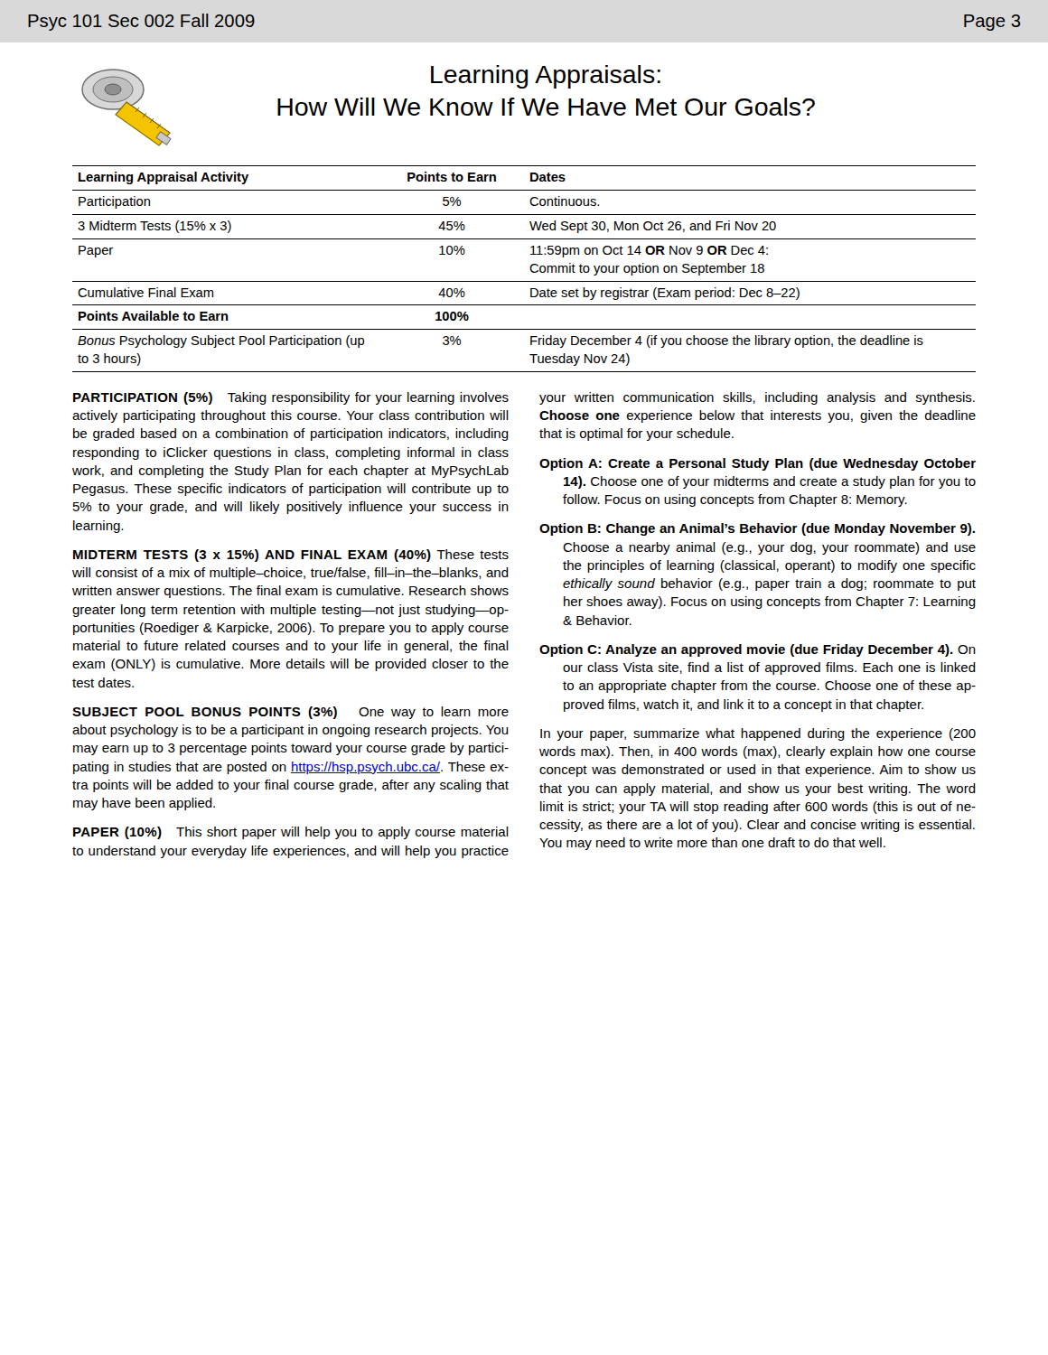Psyc 101 Sec 002 Fall 2009 Page 3
Learning Appraisals:
How Will We Know If We Have Met Our Goals?
| Learning Appraisal Activity | Points to Earn | Dates |
| --- | --- | --- |
| Participation | 5% | Continuous. |
| 3 Midterm Tests (15% x 3) | 45% | Wed Sept 30, Mon Oct 26, and Fri Nov 20 |
| Paper | 10% | 11:59pm on Oct 14 OR Nov 9 OR Dec 4: Commit to your option on September 18 |
| Cumulative Final Exam | 40% | Date set by registrar (Exam period: Dec 8–22) |
| Points Available to Earn | 100% | |
| Bonus Psychology Subject Pool Participation (up to 3 hours) | 3% | Friday December 4 (if you choose the library option, the deadline is Tuesday Nov 24) |
PARTICIPATION (5%) Taking responsibility for your learning involves actively participating throughout this course. Your class contribution will be graded based on a combination of participation indicators, including responding to iClicker questions in class, completing informal in class work, and completing the Study Plan for each chapter at MyPsychLab Pegasus. These specific indicators of participation will contribute up to 5% to your grade, and will likely positively influence your success in learning.
MIDTERM TESTS (3 x 15%) AND FINAL EXAM (40%) These tests will consist of a mix of multiple–choice, true/false, fill–in–the–blanks, and written answer questions. The final exam is cumulative. Research shows greater long term retention with multiple testing—not just studying—opportunities (Roediger & Karpicke, 2006). To prepare you to apply course material to future related courses and to your life in general, the final exam (ONLY) is cumulative. More details will be provided closer to the test dates.
SUBJECT POOL BONUS POINTS (3%) One way to learn more about psychology is to be a participant in ongoing research projects. You may earn up to 3 percentage points toward your course grade by participating in studies that are posted on https://hsp.psych.ubc.ca/. These extra points will be added to your final course grade, after any scaling that may have been applied.
PAPER (10%) This short paper will help you to apply course material to understand your everyday life experiences, and will help you practice your written communication skills, including analysis and synthesis. Choose one experience below that interests you, given the deadline that is optimal for your schedule.
Option A: Create a Personal Study Plan (due Wednesday October 14). Choose one of your midterms and create a study plan for you to follow. Focus on using concepts from Chapter 8: Memory.
Option B: Change an Animal’s Behavior (due Monday November 9). Choose a nearby animal (e.g., your dog, your roommate) and use the principles of learning (classical, operant) to modify one specific ethically sound behavior (e.g., paper train a dog; roommate to put her shoes away). Focus on using concepts from Chapter 7: Learning & Behavior.
Option C: Analyze an approved movie (due Friday December 4). On our class Vista site, find a list of approved films. Each one is linked to an appropriate chapter from the course. Choose one of these approved films, watch it, and link it to a concept in that chapter.
In your paper, summarize what happened during the experience (200 words max). Then, in 400 words (max), clearly explain how one course concept was demonstrated or used in that experience. Aim to show us that you can apply material, and show us your best writing. The word limit is strict; your TA will stop reading after 600 words (this is out of necessity, as there are a lot of you). Clear and concise writing is essential. You may need to write more than one draft to do that well.